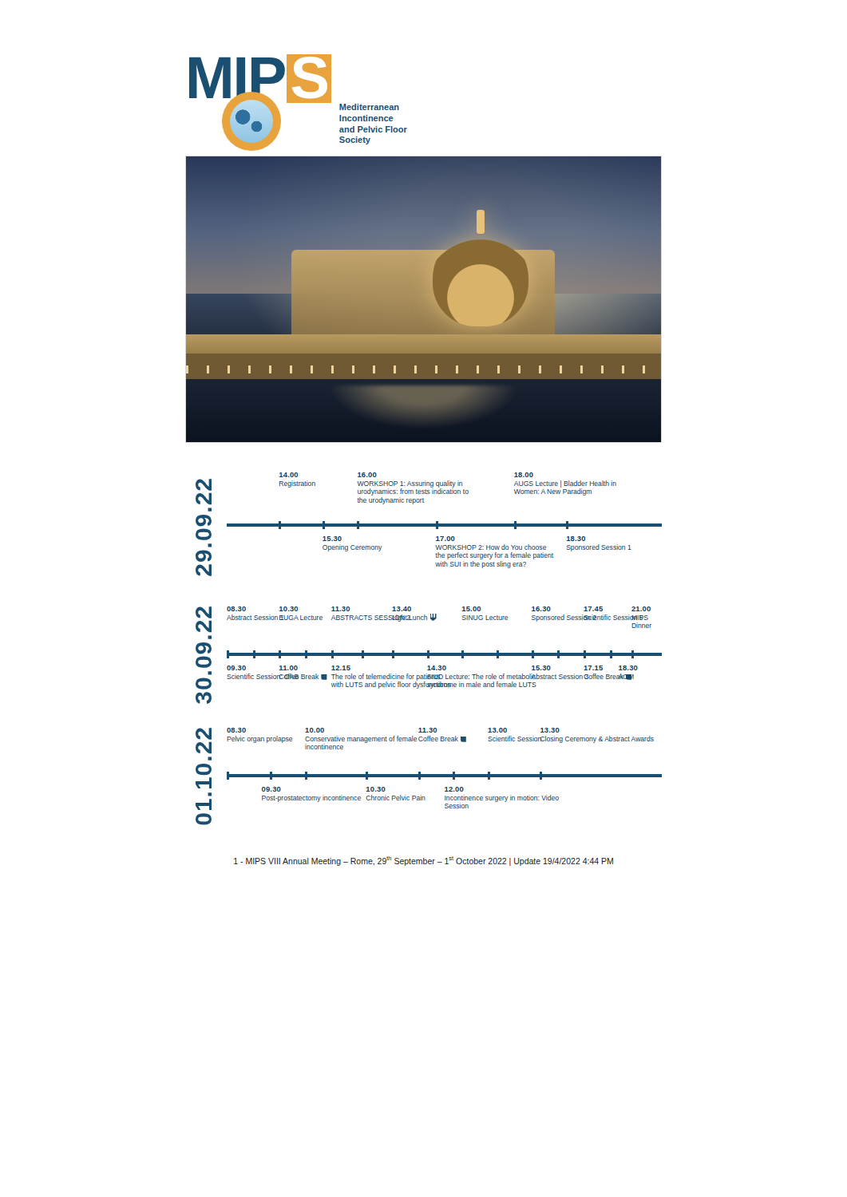MIPS
Mediterranean Incontinence and Pelvic Floor Society
29.09.22
14.00 Registration
16.00 WORKSHOP 1: Assuring quality in urodynamics: from tests indication to the urodynamic report
18.00 AUGS Lecture | Bladder Health in Women: A New Paradigm
15.30 Opening Ceremony
17.00 WORKSHOP 2: How do You choose the perfect surgery for a female patient with SUI in the post sling era?
18.30 Sponsored Session 1
30.09.22
08.30 Abstract Session 1
10.30 EUGA Lecture
11.30 ABSTRACTS SESSION 2
13.40 Light Lunch
15.00 SINUG Lecture
16.30 Sponsored Session 2
17.45 Scientific Session 5
21.00 MIPS Dinner
09.30 Scientific Session: OAB
11.00 Coffee Break
12.15 The role of telemedicine for patients with LUTS and pelvic floor dysfunctions
14.30 SIUD Lecture: The role of metabolic syndrome in male and female LUTS
15.30 Abstract Session 3
17.15 Coffee Break
18.30 AGM
01.10.22
08.30 Pelvic organ prolapse
10.00 Conservative management of female incontinence
11.30 Coffee Break
13.00 Scientific Session
13.30 Closing Ceremony & Abstract Awards
09.30 Post-prostatectomy incontinence
10.30 Chronic Pelvic Pain
12.00 Incontinence surgery in motion: Video Session
1 - MIPS VIII Annual Meeting – Rome, 29th September – 1st October 2022 | Update 19/4/2022 4:44 PM